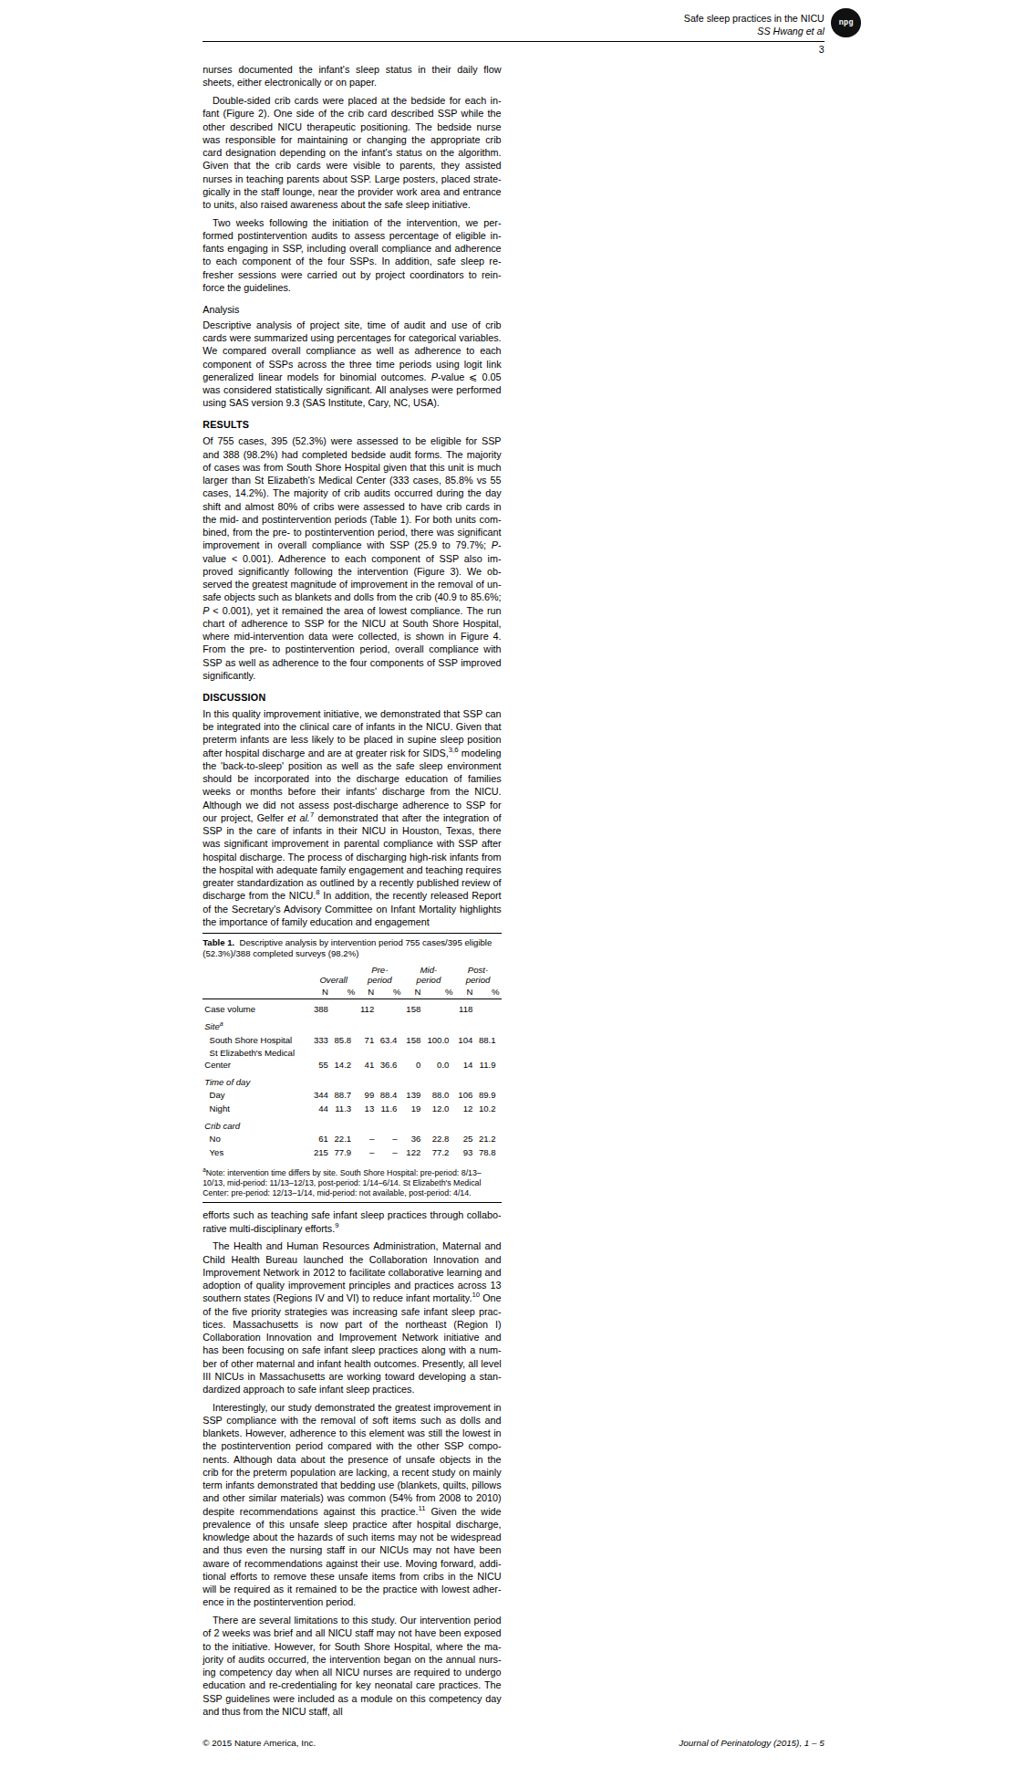npg
Safe sleep practices in the NICU
SS Hwang et al
3
nurses documented the infant's sleep status in their daily flow sheets, either electronically or on paper.
Double-sided crib cards were placed at the bedside for each infant (Figure 2). One side of the crib card described SSP while the other described NICU therapeutic positioning. The bedside nurse was responsible for maintaining or changing the appropriate crib card designation depending on the infant's status on the algorithm. Given that the crib cards were visible to parents, they assisted nurses in teaching parents about SSP. Large posters, placed strategically in the staff lounge, near the provider work area and entrance to units, also raised awareness about the safe sleep initiative.
Two weeks following the initiation of the intervention, we performed postintervention audits to assess percentage of eligible infants engaging in SSP, including overall compliance and adherence to each component of the four SSPs. In addition, safe sleep refresher sessions were carried out by project coordinators to reinforce the guidelines.
Analysis
Descriptive analysis of project site, time of audit and use of crib cards were summarized using percentages for categorical variables. We compared overall compliance as well as adherence to each component of SSPs across the three time periods using logit link generalized linear models for binomial outcomes. P-value ⩽ 0.05 was considered statistically significant. All analyses were performed using SAS version 9.3 (SAS Institute, Cary, NC, USA).
Results
Of 755 cases, 395 (52.3%) were assessed to be eligible for SSP and 388 (98.2%) had completed bedside audit forms. The majority of cases was from South Shore Hospital given that this unit is much larger than St Elizabeth's Medical Center (333 cases, 85.8% vs 55 cases, 14.2%). The majority of crib audits occurred during the day shift and almost 80% of cribs were assessed to have crib cards in the mid- and postintervention periods (Table 1). For both units combined, from the pre- to postintervention period, there was significant improvement in overall compliance with SSP (25.9 to 79.7%; P-value < 0.001). Adherence to each component of SSP also improved significantly following the intervention (Figure 3). We observed the greatest magnitude of improvement in the removal of unsafe objects such as blankets and dolls from the crib (40.9 to 85.6%; P < 0.001), yet it remained the area of lowest compliance. The run chart of adherence to SSP for the NICU at South Shore Hospital, where mid-intervention data were collected, is shown in Figure 4. From the pre- to postintervention period, overall compliance with SSP as well as adherence to the four components of SSP improved significantly.
Discussion
In this quality improvement initiative, we demonstrated that SSP can be integrated into the clinical care of infants in the NICU. Given that preterm infants are less likely to be placed in supine sleep position after hospital discharge and are at greater risk for SIDS,3,6 modeling the 'back-to-sleep' position as well as the safe sleep environment should be incorporated into the discharge education of families weeks or months before their infants' discharge from the NICU. Although we did not assess post-discharge adherence to SSP for our project, Gelfer et al.7 demonstrated that after the integration of SSP in the care of infants in their NICU in Houston, Texas, there was significant improvement in parental compliance with SSP after hospital discharge. The process of discharging high-risk infants from the hospital with adequate family engagement and teaching requires greater standardization as outlined by a recently published review of discharge from the NICU.8 In addition, the recently released Report of the Secretary's Advisory Committee on Infant Mortality highlights the importance of family education and engagement
Table 1. Descriptive analysis by intervention period 755 cases/395 eligible (52.3%)/388 completed surveys (98.2%)
| | Overall | Pre- period | Mid- period | Post- period |
| --- | --- | --- | --- | --- |
| | N | % | N | % | N | % | N | % |
| Case volume | 388 | | 112 | | 158 | | 118 | |
| Site a |
| South Shore Hospital | 333 | 85.8 | 71 | 63.4 | 158 | 100.0 | 104 | 88.1 |
| St Elizabeth's Medical Center | 55 | 14.2 | 41 | 36.6 | 0 | 0.0 | 14 | 11.9 |
| Time of day |
| Day | 344 | 88.7 | 99 | 88.4 | 139 | 88.0 | 106 | 89.9 |
| Night | 44 | 11.3 | 13 | 11.6 | 19 | 12.0 | 12 | 10.2 |
| Crib card |
| No | 61 | 22.1 | – | – | 36 | 22.8 | 25 | 21.2 |
| Yes | 215 | 77.9 | – | – | 122 | 77.2 | 93 | 78.8 |
aNote: intervention time differs by site. South Shore Hospital: pre-period: 8/13–10/13, mid-period: 11/13–12/13, post-period: 1/14–6/14. St Elizabeth's Medical Center: pre-period: 12/13–1/14, mid-period: not available, post-period: 4/14.
efforts such as teaching safe infant sleep practices through collaborative multi-disciplinary efforts.9
The Health and Human Resources Administration, Maternal and Child Health Bureau launched the Collaboration Innovation and Improvement Network in 2012 to facilitate collaborative learning and adoption of quality improvement principles and practices across 13 southern states (Regions IV and VI) to reduce infant mortality.10 One of the five priority strategies was increasing safe infant sleep practices. Massachusetts is now part of the northeast (Region I) Collaboration Innovation and Improvement Network initiative and has been focusing on safe infant sleep practices along with a number of other maternal and infant health outcomes. Presently, all level III NICUs in Massachusetts are working toward developing a standardized approach to safe infant sleep practices.
Interestingly, our study demonstrated the greatest improvement in SSP compliance with the removal of soft items such as dolls and blankets. However, adherence to this element was still the lowest in the postintervention period compared with the other SSP components. Although data about the presence of unsafe objects in the crib for the preterm population are lacking, a recent study on mainly term infants demonstrated that bedding use (blankets, quilts, pillows and other similar materials) was common (54% from 2008 to 2010) despite recommendations against this practice.11 Given the wide prevalence of this unsafe sleep practice after hospital discharge, knowledge about the hazards of such items may not be widespread and thus even the nursing staff in our NICUs may not have been aware of recommendations against their use. Moving forward, additional efforts to remove these unsafe items from cribs in the NICU will be required as it remained to be the practice with lowest adherence in the postintervention period.
There are several limitations to this study. Our intervention period of 2 weeks was brief and all NICU staff may not have been exposed to the initiative. However, for South Shore Hospital, where the majority of audits occurred, the intervention began on the annual nursing competency day when all NICU nurses are required to undergo education and re-credentialing for key neonatal care practices. The SSP guidelines were included as a module on this competency day and thus from the NICU staff, all
© 2015 Nature America, Inc.
Journal of Perinatology (2015), 1 – 5